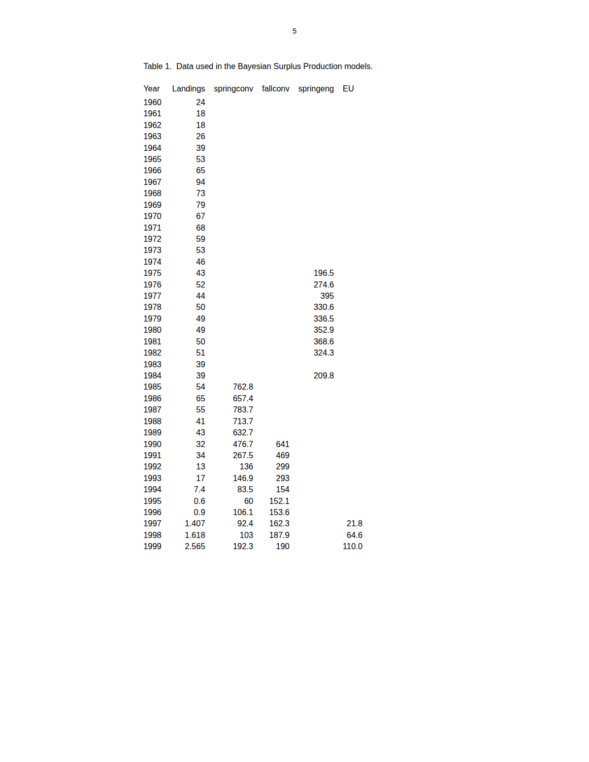5
Table 1. Data used in the Bayesian Surplus Production models.
| Year | Landings | springconv | fallconv | springeng | EU |
| --- | --- | --- | --- | --- | --- |
| 1960 | 24 | | | | |
| 1961 | 18 | | | | |
| 1962 | 18 | | | | |
| 1963 | 26 | | | | |
| 1964 | 39 | | | | |
| 1965 | 53 | | | | |
| 1966 | 65 | | | | |
| 1967 | 94 | | | | |
| 1968 | 73 | | | | |
| 1969 | 79 | | | | |
| 1970 | 67 | | | | |
| 1971 | 68 | | | | |
| 1972 | 59 | | | | |
| 1973 | 53 | | | | |
| 1974 | 46 | | | | |
| 1975 | 43 | | | 196.5 | |
| 1976 | 52 | | | 274.6 | |
| 1977 | 44 | | | 395 | |
| 1978 | 50 | | | 330.6 | |
| 1979 | 49 | | | 336.5 | |
| 1980 | 49 | | | 352.9 | |
| 1981 | 50 | | | 368.6 | |
| 1982 | 51 | | | 324.3 | |
| 1983 | 39 | | | | |
| 1984 | 39 | | | 209.8 | |
| 1985 | 54 | 762.8 | | | |
| 1986 | 65 | 657.4 | | | |
| 1987 | 55 | 783.7 | | | |
| 1988 | 41 | 713.7 | | | |
| 1989 | 43 | 632.7 | | | |
| 1990 | 32 | 476.7 | 641 | | |
| 1991 | 34 | 267.5 | 469 | | |
| 1992 | 13 | 136 | 299 | | |
| 1993 | 17 | 146.9 | 293 | | |
| 1994 | 7.4 | 83.5 | 154 | | |
| 1995 | 0.6 | 60 | 152.1 | | |
| 1996 | 0.9 | 106.1 | 153.6 | | |
| 1997 | 1.407 | 92.4 | 162.3 | | 21.8 |
| 1998 | 1.618 | 103 | 187.9 | | 64.6 |
| 1999 | 2.565 | 192.3 | 190 | | 110.0 |